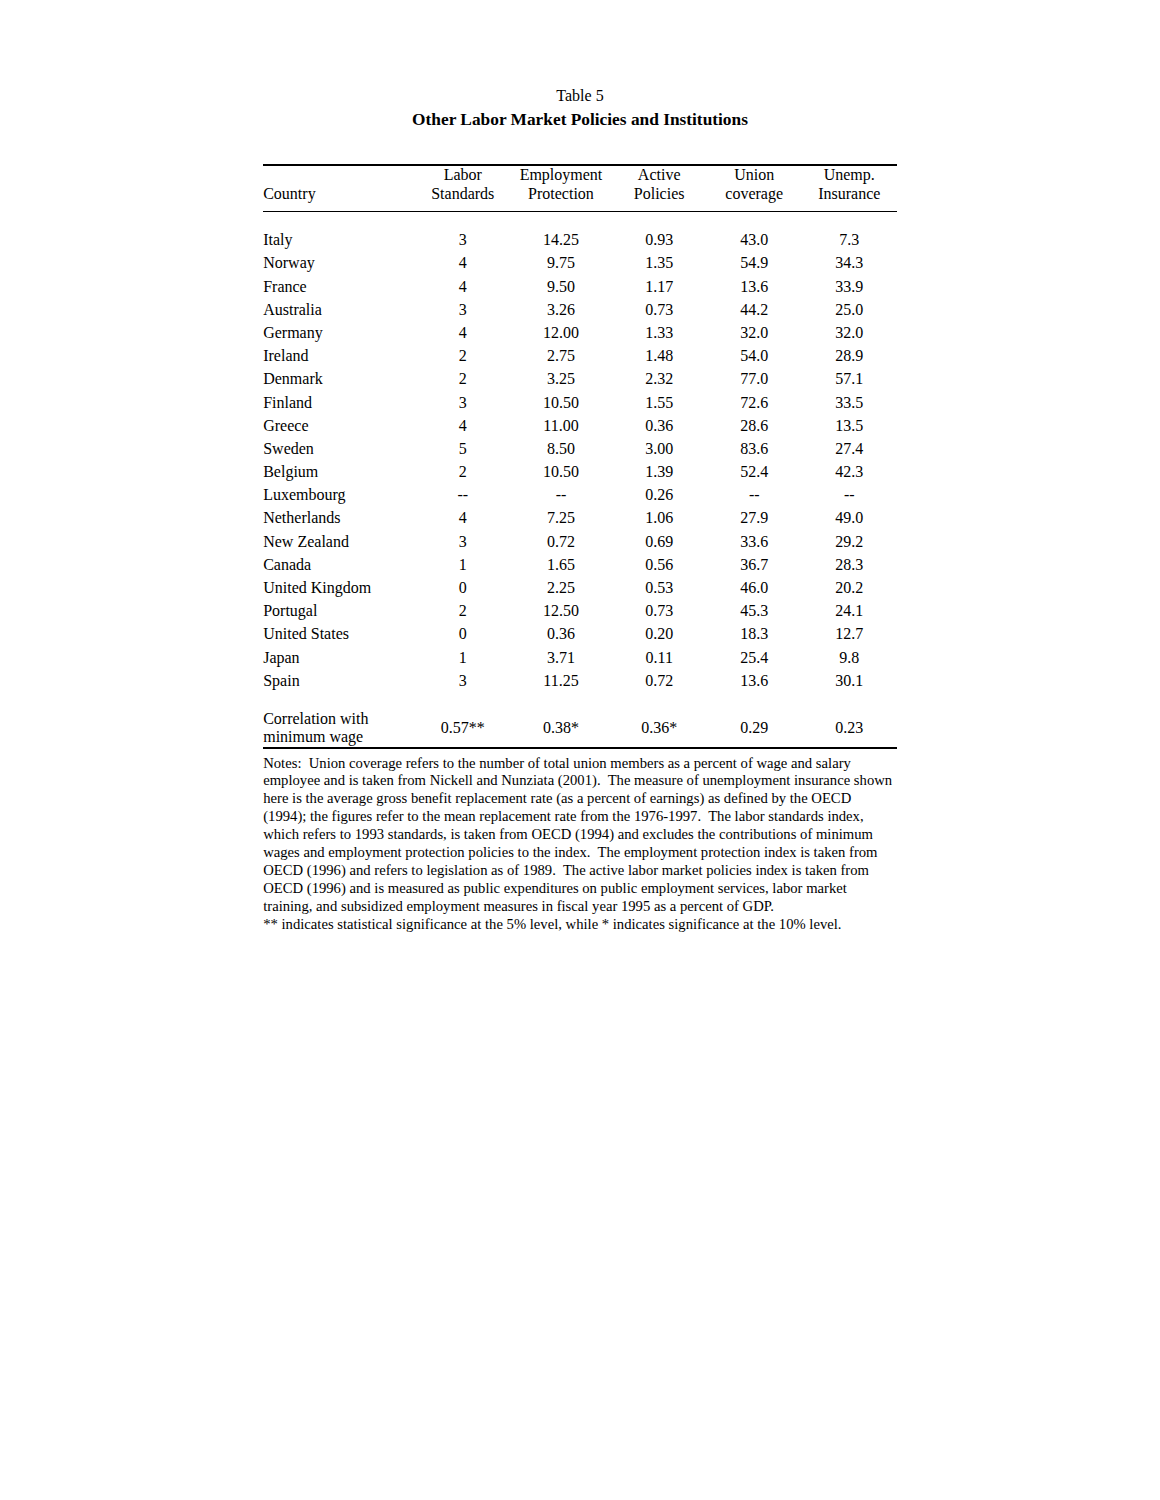Table 5
Other Labor Market Policies and Institutions
| Country | Labor Standards | Employment Protection | Active Policies | Union coverage | Unemp. Insurance |
| --- | --- | --- | --- | --- | --- |
| Italy | 3 | 14.25 | 0.93 | 43.0 | 7.3 |
| Norway | 4 | 9.75 | 1.35 | 54.9 | 34.3 |
| France | 4 | 9.50 | 1.17 | 13.6 | 33.9 |
| Australia | 3 | 3.26 | 0.73 | 44.2 | 25.0 |
| Germany | 4 | 12.00 | 1.33 | 32.0 | 32.0 |
| Ireland | 2 | 2.75 | 1.48 | 54.0 | 28.9 |
| Denmark | 2 | 3.25 | 2.32 | 77.0 | 57.1 |
| Finland | 3 | 10.50 | 1.55 | 72.6 | 33.5 |
| Greece | 4 | 11.00 | 0.36 | 28.6 | 13.5 |
| Sweden | 5 | 8.50 | 3.00 | 83.6 | 27.4 |
| Belgium | 2 | 10.50 | 1.39 | 52.4 | 42.3 |
| Luxembourg | -- | -- | 0.26 | -- | -- |
| Netherlands | 4 | 7.25 | 1.06 | 27.9 | 49.0 |
| New Zealand | 3 | 0.72 | 0.69 | 33.6 | 29.2 |
| Canada | 1 | 1.65 | 0.56 | 36.7 | 28.3 |
| United Kingdom | 0 | 2.25 | 0.53 | 46.0 | 20.2 |
| Portugal | 2 | 12.50 | 0.73 | 45.3 | 24.1 |
| United States | 0 | 0.36 | 0.20 | 18.3 | 12.7 |
| Japan | 1 | 3.71 | 0.11 | 25.4 | 9.8 |
| Spain | 3 | 11.25 | 0.72 | 13.6 | 30.1 |
| Correlation with minimum wage | 0.57** | 0.38* | 0.36* | 0.29 | 0.23 |
Notes: Union coverage refers to the number of total union members as a percent of wage and salary employee and is taken from Nickell and Nunziata (2001). The measure of unemployment insurance shown here is the average gross benefit replacement rate (as a percent of earnings) as defined by the OECD (1994); the figures refer to the mean replacement rate from the 1976-1997. The labor standards index, which refers to 1993 standards, is taken from OECD (1994) and excludes the contributions of minimum wages and employment protection policies to the index. The employment protection index is taken from OECD (1996) and refers to legislation as of 1989. The active labor market policies index is taken from OECD (1996) and is measured as public expenditures on public employment services, labor market training, and subsidized employment measures in fiscal year 1995 as a percent of GDP.
** indicates statistical significance at the 5% level, while * indicates significance at the 10% level.